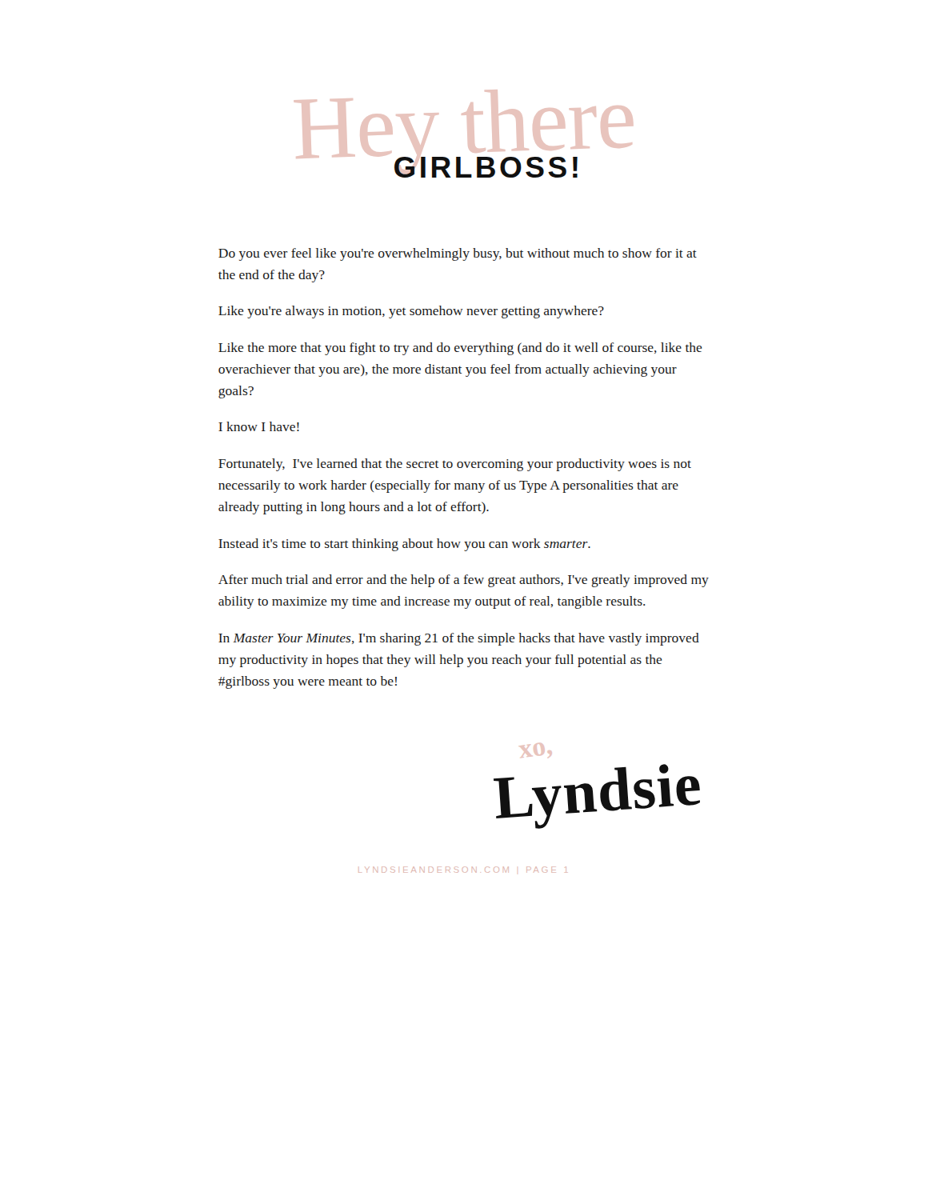Hey there GIRLBOSS!
Do you ever feel like you're overwhelmingly busy, but without much to show for it at the end of the day?
Like you're always in motion, yet somehow never getting anywhere?
Like the more that you fight to try and do everything (and do it well of course, like the overachiever that you are), the more distant you feel from actually achieving your goals?
I know I have!
Fortunately, I've learned that the secret to overcoming your productivity woes is not necessarily to work harder (especially for many of us Type A personalities that are already putting in long hours and a lot of effort).
Instead it's time to start thinking about how you can work smarter.
After much trial and error and the help of a few great authors, I've greatly improved my ability to maximize my time and increase my output of real, tangible results.
In Master Your Minutes, I'm sharing 21 of the simple hacks that have vastly improved my productivity in hopes that they will help you reach your full potential as the #girlboss you were meant to be!
xo, Lyndsie
LYNDSIEANDERSON.COM | PAGE 1